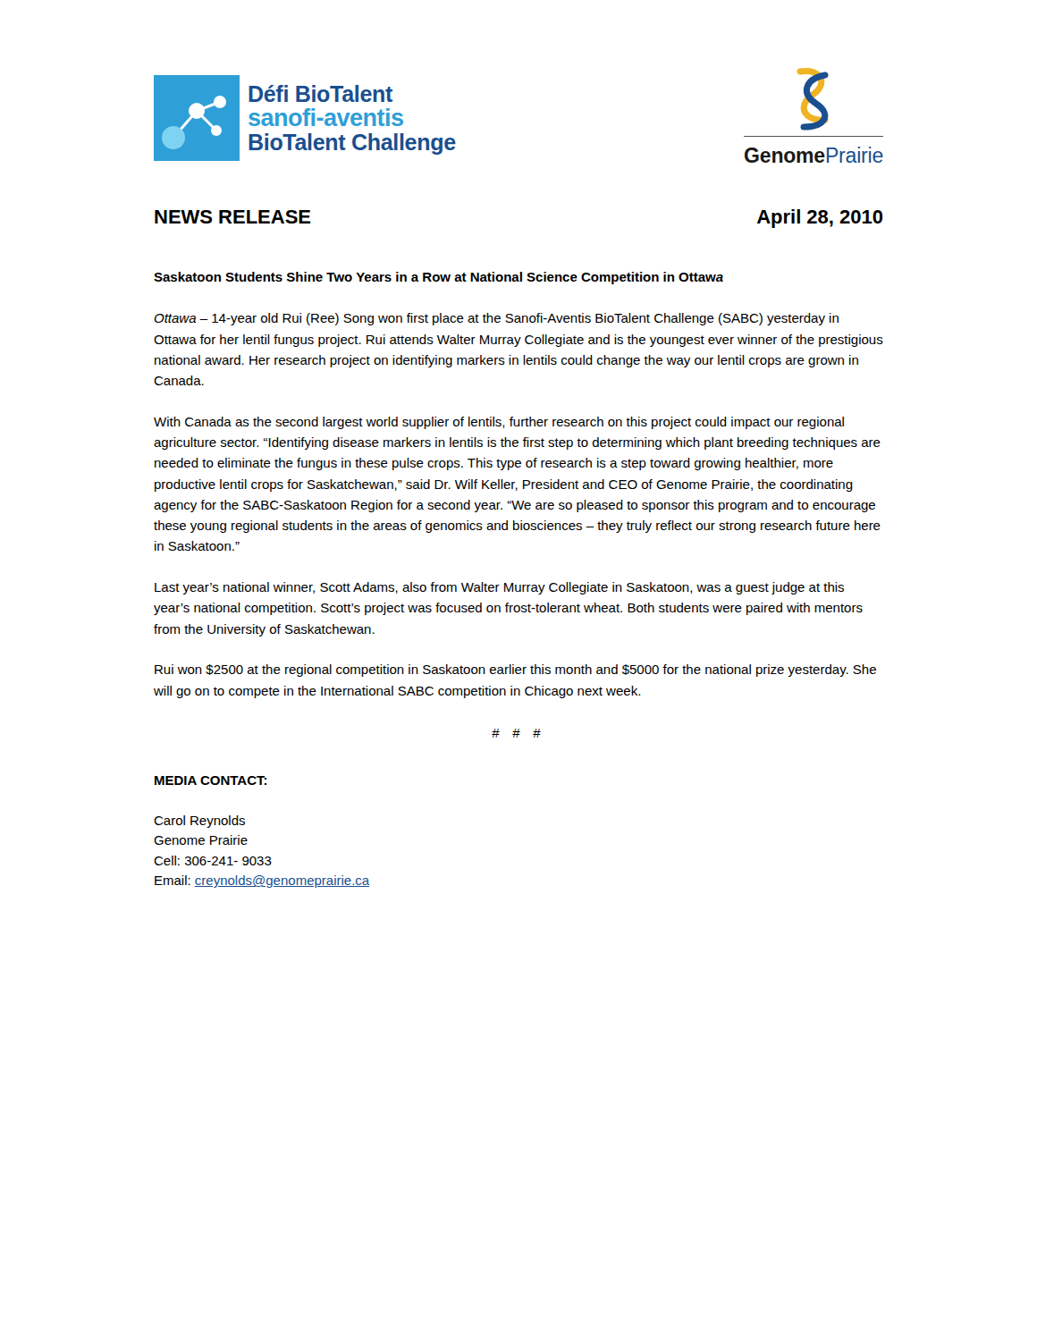Défi BioTalent
sanofi-aventis
BioTalent Challenge
Genome Prairie
NEWS RELEASE April 28, 2010
Saskatoon Students Shine Two Years in a Row at National Science Competition in Ottawa
Ottawa – 14-year old Rui (Ree) Song won first place at the Sanofi-Aventis BioTalent Challenge (SABC) yesterday in Ottawa for her lentil fungus project. Rui attends Walter Murray Collegiate and is the youngest ever winner of the prestigious national award. Her research project on identifying markers in lentils could change the way our lentil crops are grown in Canada.
With Canada as the second largest world supplier of lentils, further research on this project could impact our regional agriculture sector. “Identifying disease markers in lentils is the first step to determining which plant breeding techniques are needed to eliminate the fungus in these pulse crops. This type of research is a step toward growing healthier, more productive lentil crops for Saskatchewan,” said Dr. Wilf Keller, President and CEO of Genome Prairie, the coordinating agency for the SABC-Saskatoon Region for a second year. “We are so pleased to sponsor this program and to encourage these young regional students in the areas of genomics and biosciences – they truly reflect our strong research future here in Saskatoon.”
Last year’s national winner, Scott Adams, also from Walter Murray Collegiate in Saskatoon, was a guest judge at this year’s national competition. Scott’s project was focused on frost-tolerant wheat. Both students were paired with mentors from the University of Saskatchewan.
Rui won $2500 at the regional competition in Saskatoon earlier this month and $5000 for the national prize yesterday. She will go on to compete in the International SABC competition in Chicago next week.
# # #
MEDIA CONTACT:
Carol Reynolds
Genome Prairie
Cell: 306-241- 9033
Email: creynolds@genomeprairie.ca